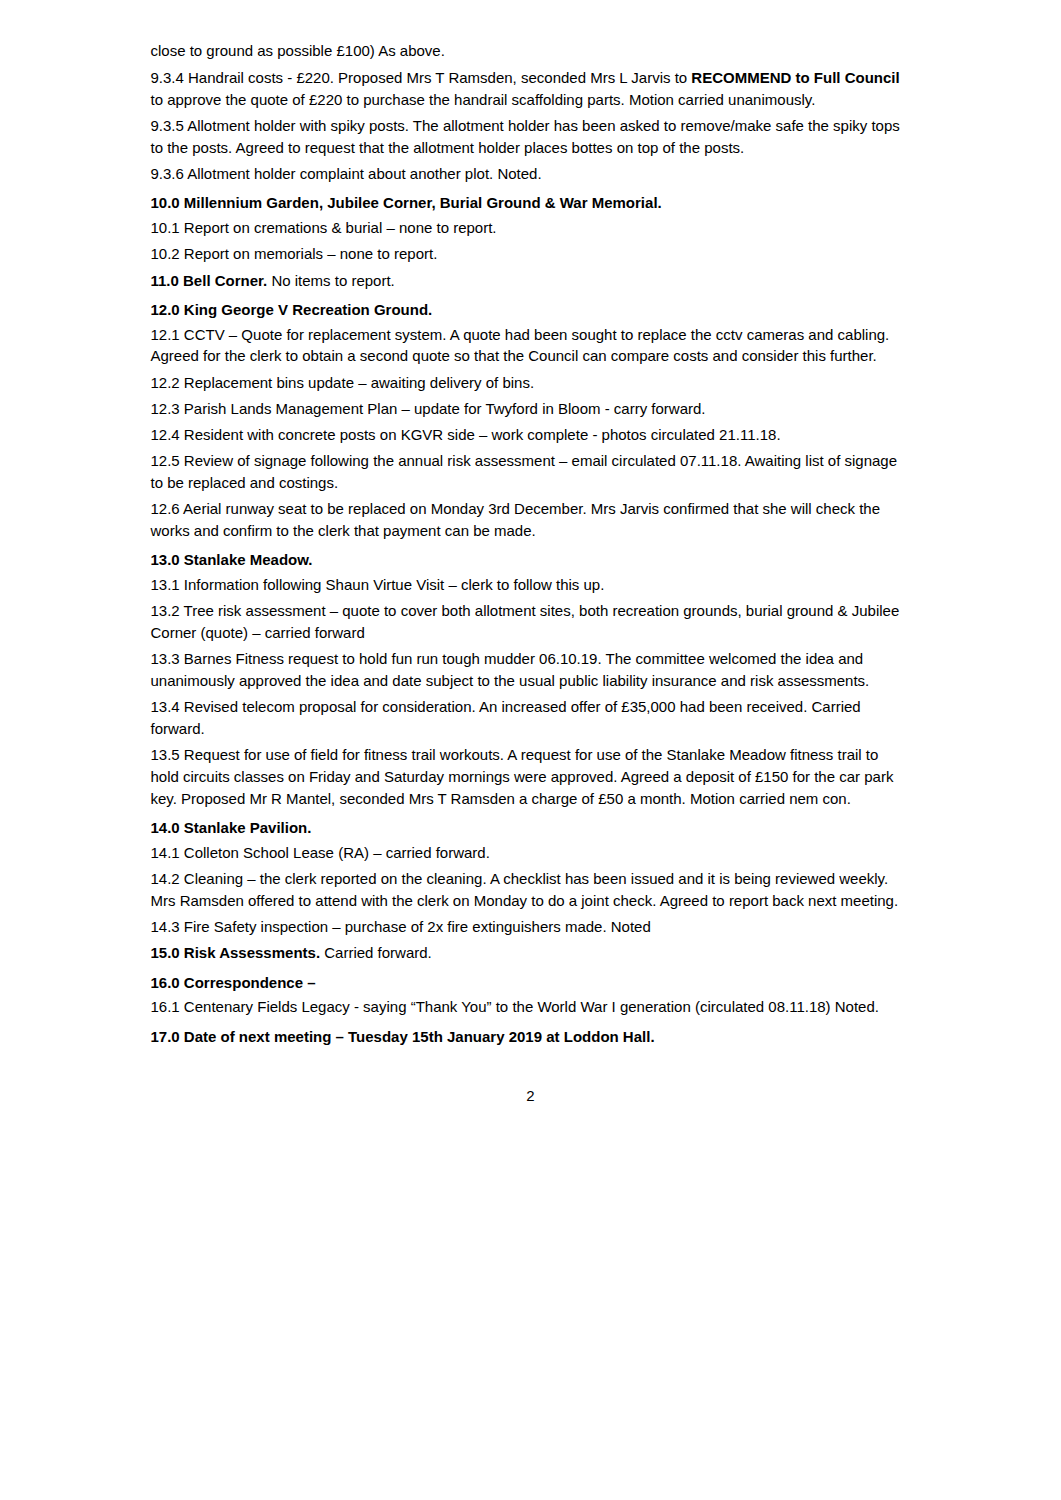close to ground as possible £100) As above.
9.3.4 Handrail costs - £220. Proposed Mrs T Ramsden, seconded Mrs L Jarvis to RECOMMEND to Full Council to approve the quote of £220 to purchase the handrail scaffolding parts. Motion carried unanimously.
9.3.5 Allotment holder with spiky posts. The allotment holder has been asked to remove/make safe the spiky tops to the posts. Agreed to request that the allotment holder places bottes on top of the posts.
9.3.6 Allotment holder complaint about another plot. Noted.
10.0 Millennium Garden, Jubilee Corner, Burial Ground & War Memorial.
10.1 Report on cremations & burial – none to report.
10.2 Report on memorials – none to report.
11.0 Bell Corner. No items to report.
12.0 King George V Recreation Ground.
12.1 CCTV – Quote for replacement system. A quote had been sought to replace the cctv cameras and cabling. Agreed for the clerk to obtain a second quote so that the Council can compare costs and consider this further.
12.2 Replacement bins update – awaiting delivery of bins.
12.3 Parish Lands Management Plan – update for Twyford in Bloom - carry forward.
12.4 Resident with concrete posts on KGVR side – work complete - photos circulated 21.11.18.
12.5 Review of signage following the annual risk assessment – email circulated 07.11.18. Awaiting list of signage to be replaced and costings.
12.6 Aerial runway seat to be replaced on Monday 3rd December. Mrs Jarvis confirmed that she will check the works and confirm to the clerk that payment can be made.
13.0 Stanlake Meadow.
13.1 Information following Shaun Virtue Visit – clerk to follow this up.
13.2 Tree risk assessment – quote to cover both allotment sites, both recreation grounds, burial ground & Jubilee Corner (quote) – carried forward
13.3 Barnes Fitness request to hold fun run tough mudder 06.10.19. The committee welcomed the idea and unanimously approved the idea and date subject to the usual public liability insurance and risk assessments.
13.4 Revised telecom proposal for consideration. An increased offer of £35,000 had been received. Carried forward.
13.5 Request for use of field for fitness trail workouts. A request for use of the Stanlake Meadow fitness trail to hold circuits classes on Friday and Saturday mornings were approved. Agreed a deposit of £150 for the car park key. Proposed Mr R Mantel, seconded Mrs T Ramsden a charge of £50 a month. Motion carried nem con.
14.0 Stanlake Pavilion.
14.1 Colleton School Lease (RA) – carried forward.
14.2 Cleaning – the clerk reported on the cleaning. A checklist has been issued and it is being reviewed weekly. Mrs Ramsden offered to attend with the clerk on Monday to do a joint check. Agreed to report back next meeting.
14.3 Fire Safety inspection – purchase of 2x fire extinguishers made. Noted
15.0 Risk Assessments. Carried forward.
16.0 Correspondence –
16.1 Centenary Fields Legacy - saying “Thank You” to the World War I generation (circulated 08.11.18) Noted.
17.0 Date of next meeting – Tuesday 15th January 2019 at Loddon Hall.
2